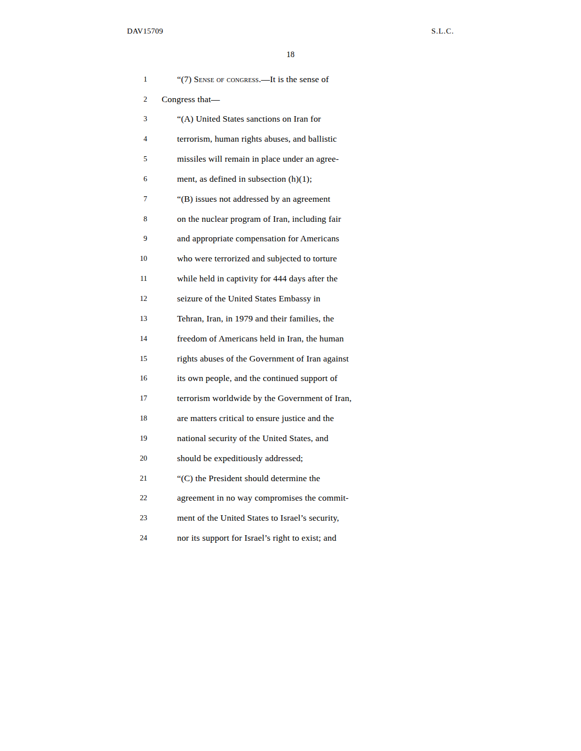DAV15709 S.L.C.
18
| 1 | “(7) Sense of congress .—It is the sense of |
| 2 | Congress that— |
| 3 | “(A) United States sanctions on Iran for |
| 4 | terrorism, human rights abuses, and ballistic |
| 5 | missiles will remain in place under an agree- |
| 6 | ment, as defined in subsection (h)(1); |
| 7 | “(B) issues not addressed by an agreement |
| 8 | on the nuclear program of Iran, including fair |
| 9 | and appropriate compensation for Americans |
| 10 | who were terrorized and subjected to torture |
| 11 | while held in captivity for 444 days after the |
| 12 | seizure of the United States Embassy in |
| 13 | Tehran, Iran, in 1979 and their families, the |
| 14 | freedom of Americans held in Iran, the human |
| 15 | rights abuses of the Government of Iran against |
| 16 | its own people, and the continued support of |
| 17 | terrorism worldwide by the Government of Iran, |
| 18 | are matters critical to ensure justice and the |
| 19 | national security of the United States, and |
| 20 | should be expeditiously addressed; |
| 21 | “(C) the President should determine the |
| 22 | agreement in no way compromises the commit- |
| 23 | ment of the United States to Israel’s security, |
| 24 | nor its support for Israel’s right to exist; and |